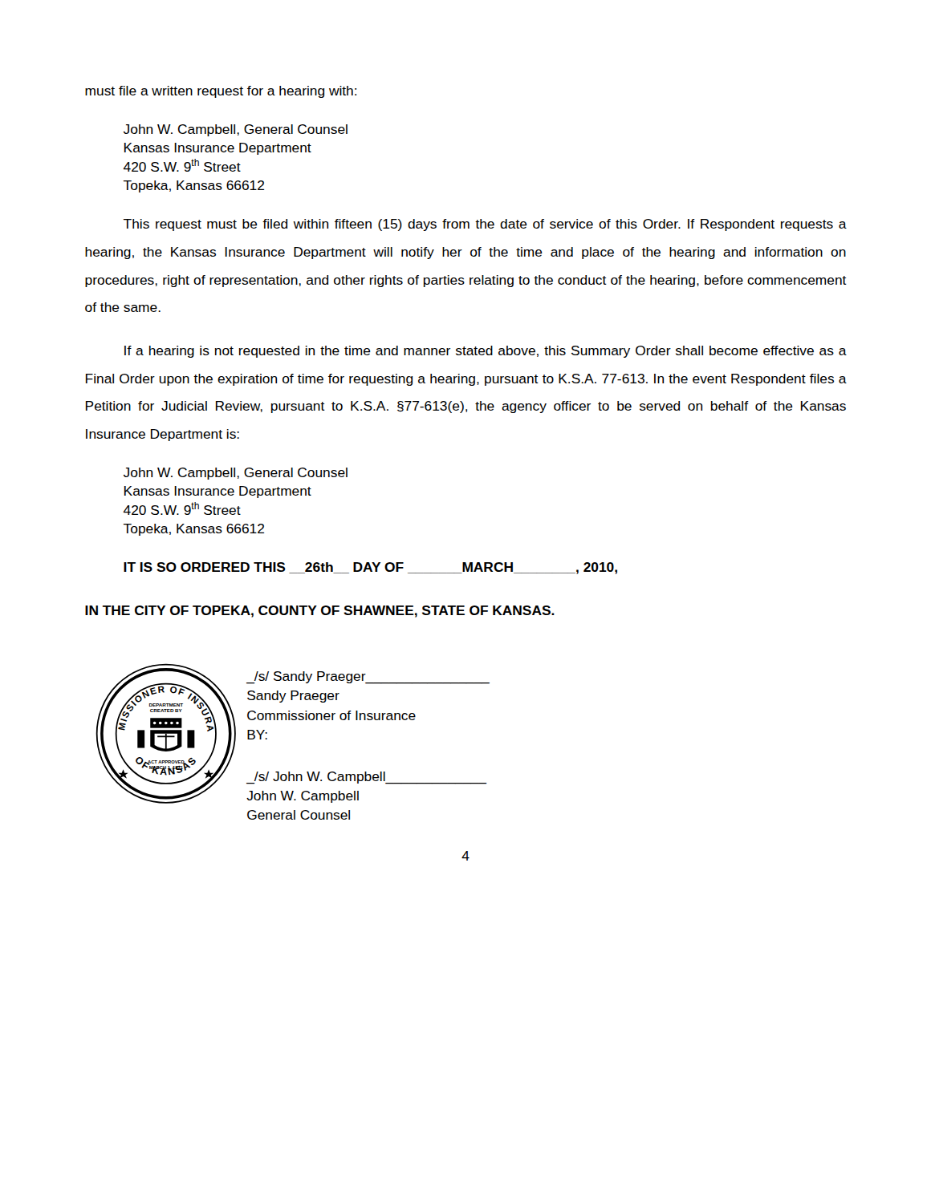must file a written request for a hearing with:
John W. Campbell, General Counsel
Kansas Insurance Department
420 S.W. 9th Street
Topeka, Kansas 66612
This request must be filed within fifteen (15) days from the date of service of this Order. If Respondent requests a hearing, the Kansas Insurance Department will notify her of the time and place of the hearing and information on procedures, right of representation, and other rights of parties relating to the conduct of the hearing, before commencement of the same.
If a hearing is not requested in the time and manner stated above, this Summary Order shall become effective as a Final Order upon the expiration of time for requesting a hearing, pursuant to K.S.A. 77-613. In the event Respondent files a Petition for Judicial Review, pursuant to K.S.A. §77-613(e), the agency officer to be served on behalf of the Kansas Insurance Department is:
John W. Campbell, General Counsel
Kansas Insurance Department
420 S.W. 9th Street
Topeka, Kansas 66612
IT IS SO ORDERED THIS __26th__ DAY OF _______MARCH________, 2010,
IN THE CITY OF TOPEKA, COUNTY OF SHAWNEE, STATE OF KANSAS.
COMMISSIONER OF INSURANCE OF KANSAS DEPARTMENT CREATED BY ACT APPROVED MARCH 1, 1871
_/s/ Sandy Praeger________________
Sandy Praeger
Commissioner of Insurance
BY:
_/s/ John W. Campbell_____________
John W. Campbell
General Counsel
4